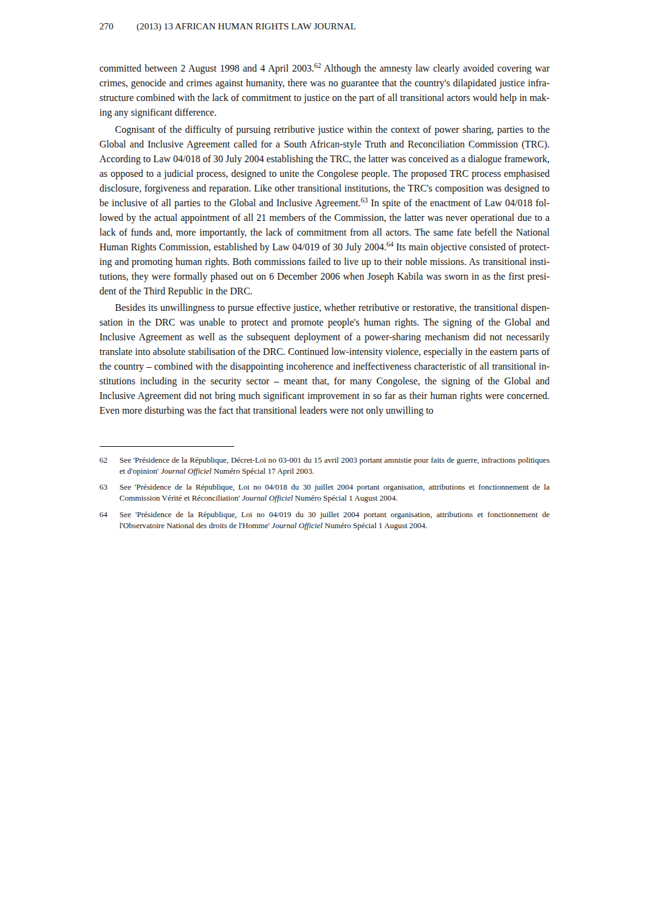270 (2013) 13 AFRICAN HUMAN RIGHTS LAW JOURNAL
committed between 2 August 1998 and 4 April 2003.62 Although the amnesty law clearly avoided covering war crimes, genocide and crimes against humanity, there was no guarantee that the country's dilapidated justice infrastructure combined with the lack of commitment to justice on the part of all transitional actors would help in making any significant difference.
Cognisant of the difficulty of pursuing retributive justice within the context of power sharing, parties to the Global and Inclusive Agreement called for a South African-style Truth and Reconciliation Commission (TRC). According to Law 04/018 of 30 July 2004 establishing the TRC, the latter was conceived as a dialogue framework, as opposed to a judicial process, designed to unite the Congolese people. The proposed TRC process emphasised disclosure, forgiveness and reparation. Like other transitional institutions, the TRC's composition was designed to be inclusive of all parties to the Global and Inclusive Agreement.63 In spite of the enactment of Law 04/018 followed by the actual appointment of all 21 members of the Commission, the latter was never operational due to a lack of funds and, more importantly, the lack of commitment from all actors. The same fate befell the National Human Rights Commission, established by Law 04/019 of 30 July 2004.64 Its main objective consisted of protecting and promoting human rights. Both commissions failed to live up to their noble missions. As transitional institutions, they were formally phased out on 6 December 2006 when Joseph Kabila was sworn in as the first president of the Third Republic in the DRC.
Besides its unwillingness to pursue effective justice, whether retributive or restorative, the transitional dispensation in the DRC was unable to protect and promote people's human rights. The signing of the Global and Inclusive Agreement as well as the subsequent deployment of a power-sharing mechanism did not necessarily translate into absolute stabilisation of the DRC. Continued low-intensity violence, especially in the eastern parts of the country – combined with the disappointing incoherence and ineffectiveness characteristic of all transitional institutions including in the security sector – meant that, for many Congolese, the signing of the Global and Inclusive Agreement did not bring much significant improvement in so far as their human rights were concerned. Even more disturbing was the fact that transitional leaders were not only unwilling to
62 See 'Présidence de la République, Décret-Loi no 03-001 du 15 avril 2003 portant amnistie pour faits de guerre, infractions politiques et d'opinion' Journal Officiel Numéro Spécial 17 April 2003.
63 See 'Présidence de la République, Loi no 04/018 du 30 juillet 2004 portant organisation, attributions et fonctionnement de la Commission Vérité et Réconciliation' Journal Officiel Numéro Spécial 1 August 2004.
64 See 'Présidence de la République, Loi no 04/019 du 30 juillet 2004 portant organisation, attributions et fonctionnement de l'Observatoire National des droits de l'Homme' Journal Officiel Numéro Spécial 1 August 2004.